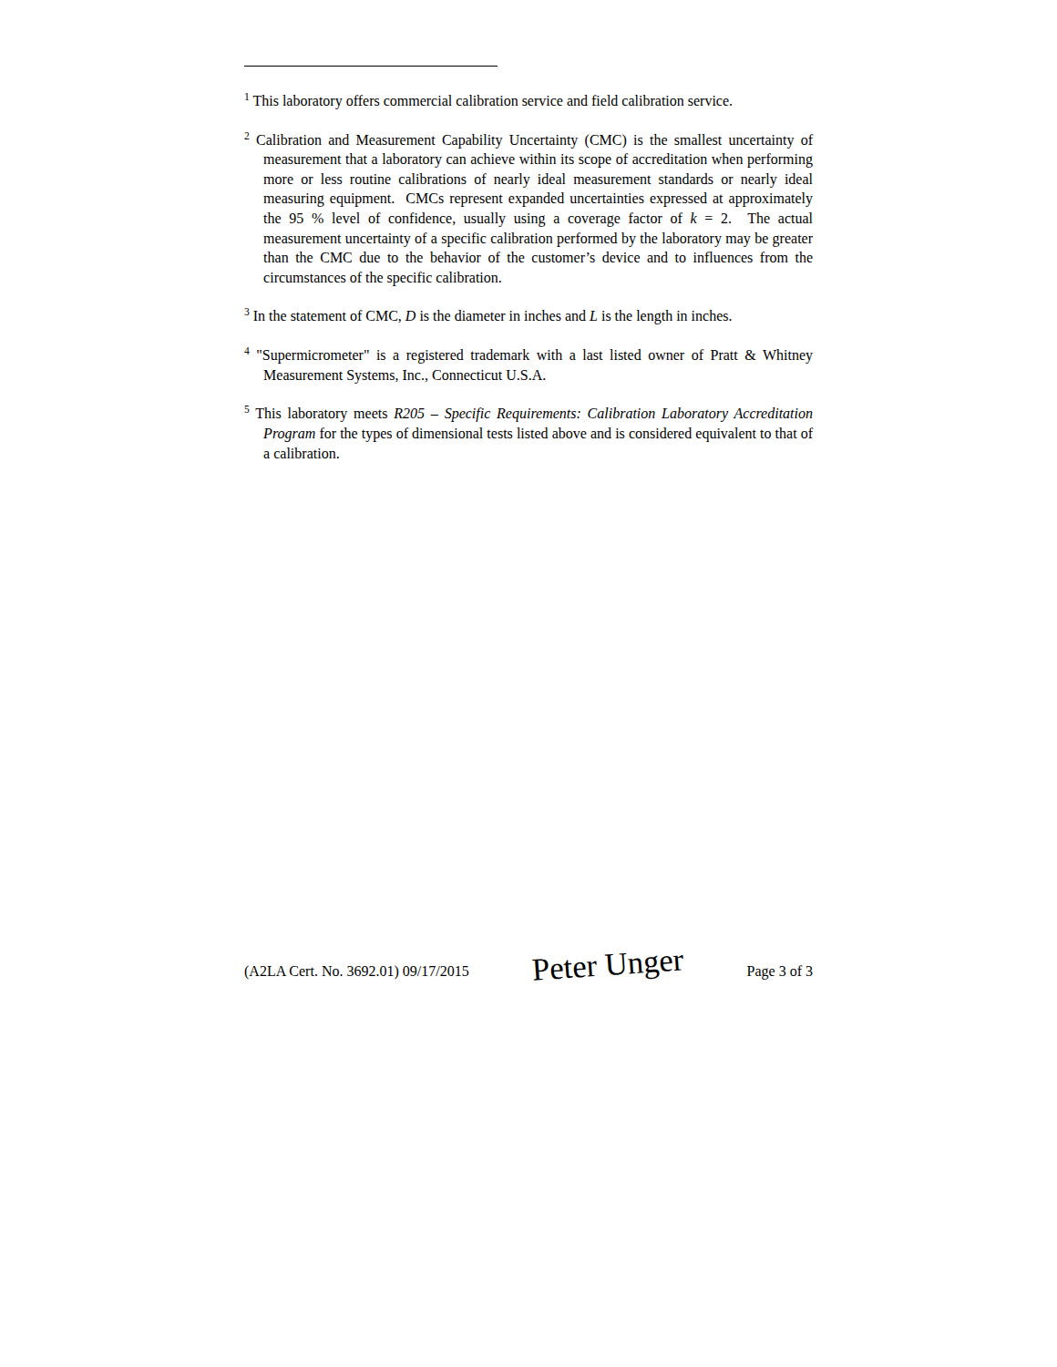1 This laboratory offers commercial calibration service and field calibration service.
2 Calibration and Measurement Capability Uncertainty (CMC) is the smallest uncertainty of measurement that a laboratory can achieve within its scope of accreditation when performing more or less routine calibrations of nearly ideal measurement standards or nearly ideal measuring equipment. CMCs represent expanded uncertainties expressed at approximately the 95 % level of confidence, usually using a coverage factor of k = 2. The actual measurement uncertainty of a specific calibration performed by the laboratory may be greater than the CMC due to the behavior of the customer’s device and to influences from the circumstances of the specific calibration.
3 In the statement of CMC, D is the diameter in inches and L is the length in inches.
4 "Supermicrometer" is a registered trademark with a last listed owner of Pratt & Whitney Measurement Systems, Inc., Connecticut U.S.A.
5 This laboratory meets R205 – Specific Requirements: Calibration Laboratory Accreditation Program for the types of dimensional tests listed above and is considered equivalent to that of a calibration.
(A2LA Cert. No. 3692.01) 09/17/2015
Peter Unger
Page 3 of 3